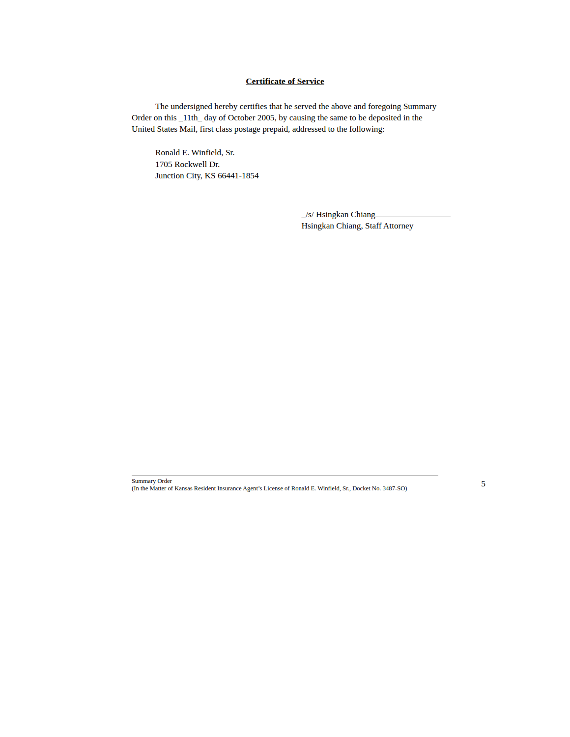Certificate of Service
The undersigned hereby certifies that he served the above and foregoing Summary Order on this _11th_ day of October 2005, by causing the same to be deposited in the United States Mail, first class postage prepaid, addressed to the following:
Ronald E. Winfield, Sr.
1705 Rockwell Dr.
Junction City, KS 66441-1854
_/s/ Hsingkan Chiang
Hsingkan Chiang, Staff Attorney
5
Summary Order
(In the Matter of Kansas Resident Insurance Agent’s License of Ronald E. Winfield, Sr., Docket No. 3487-SO)